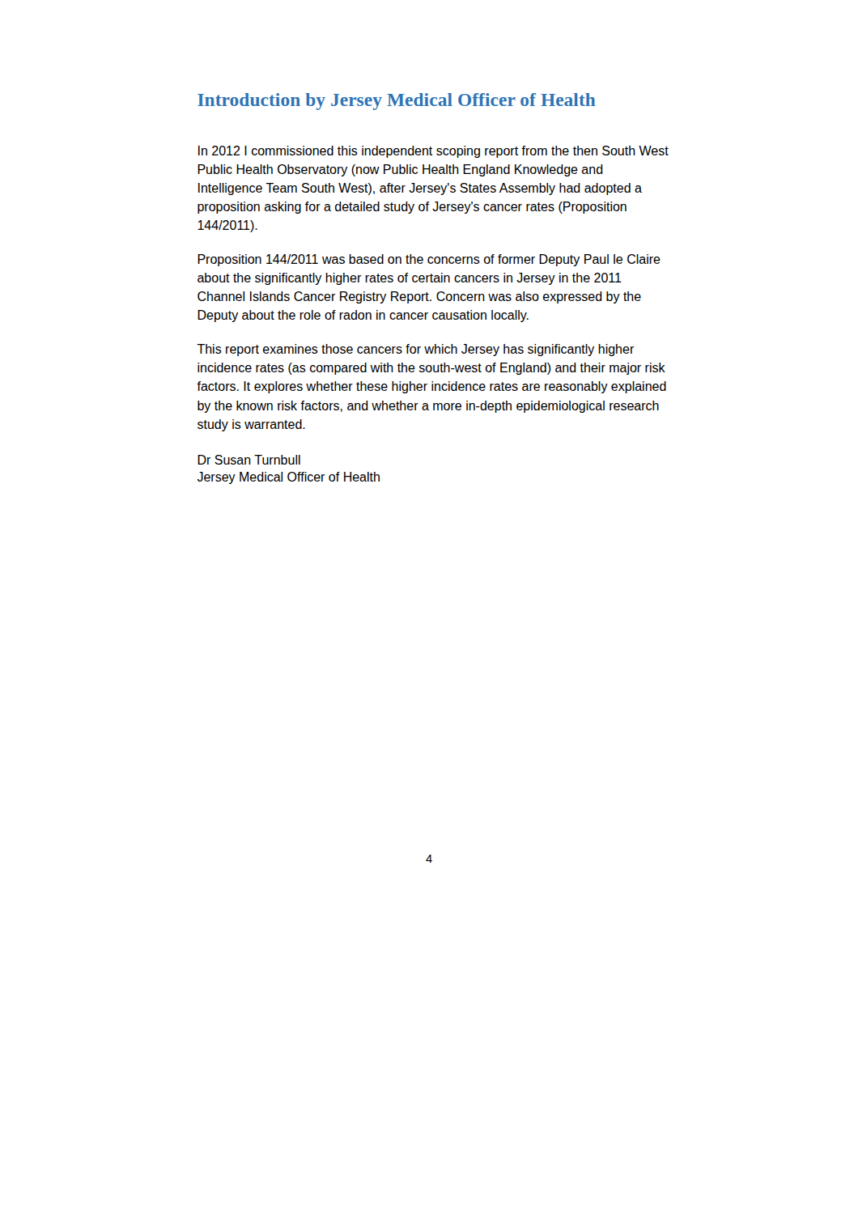Introduction by Jersey Medical Officer of Health
In 2012 I commissioned this independent scoping report from the then South West Public Health Observatory (now Public Health England Knowledge and Intelligence Team South West), after Jersey's States Assembly had adopted a proposition asking for a detailed study of Jersey's cancer rates (Proposition 144/2011).
Proposition 144/2011 was based on the concerns of former Deputy Paul le Claire about the significantly higher rates of certain cancers in Jersey in the 2011 Channel Islands Cancer Registry Report. Concern was also expressed by the Deputy about the role of radon in cancer causation locally.
This report examines those cancers for which Jersey has significantly higher incidence rates (as compared with the south-west of England) and their major risk factors. It explores whether these higher incidence rates are reasonably explained by the known risk factors, and whether a more in-depth epidemiological research study is warranted.
Dr Susan Turnbull
Jersey Medical Officer of Health
4